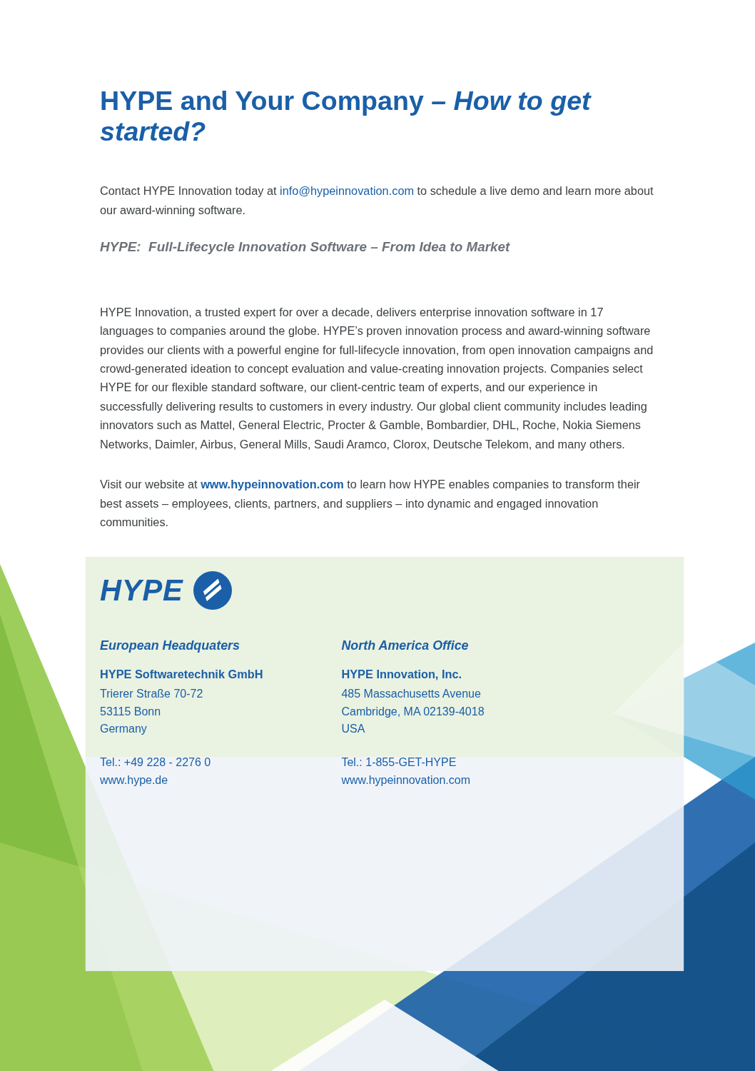HYPE and Your Company – How to get started?
Contact HYPE Innovation today at info@hypeinnovation.com to schedule a live demo and learn more about our award-winning software.
HYPE: Full-Lifecycle Innovation Software – From Idea to Market
HYPE Innovation, a trusted expert for over a decade, delivers enterprise innovation software in 17 languages to companies around the globe. HYPE’s proven innovation process and award-winning software provides our clients with a powerful engine for full-lifecycle innovation, from open innovation campaigns and crowd-generated ideation to concept evaluation and value-creating innovation projects. Companies select HYPE for our flexible standard software, our client-centric team of experts, and our experience in successfully delivering results to customers in every industry. Our global client community includes leading innovators such as Mattel, General Electric, Procter & Gamble, Bombardier, DHL, Roche, Nokia Siemens Networks, Daimler, Airbus, General Mills, Saudi Aramco, Clorox, Deutsche Telekom, and many others.
Visit our website at www.hypeinnovation.com to learn how HYPE enables companies to transform their best assets – employees, clients, partners, and suppliers – into dynamic and engaged innovation communities.
HYPE
European Headquaters
HYPE Softwaretechnik GmbH
Trierer Straße 70-72
53115 Bonn
Germany
Tel.: +49 228 - 2276 0
www.hype.de
North America Office
HYPE Innovation, Inc.
485 Massachusetts Avenue
Cambridge, MA 02139-4018
USA
Tel.: 1-855-GET-HYPE
www.hypeinnovation.com